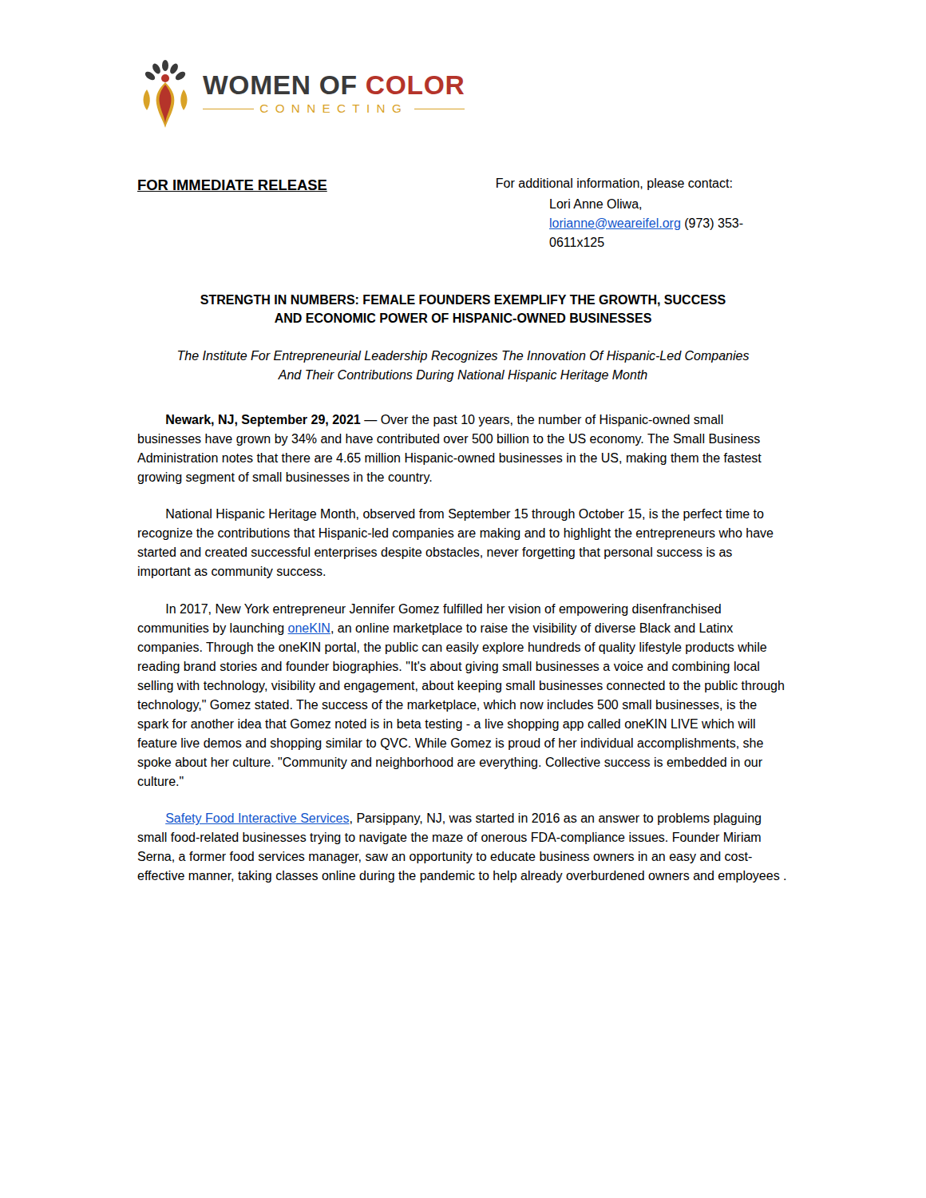WOMEN OF COLOR
CONNECTING
FOR IMMEDIATE RELEASE
For additional information, please contact:
Lori Anne Oliwa,
lorianne@weareifel.org (973) 353-0611x125
Strength in Numbers: Female Founders Exemplify the Growth, Success and Economic Power of Hispanic-Owned Businesses
The Institute For Entrepreneurial Leadership Recognizes The Innovation Of Hispanic-Led Companies And Their Contributions During National Hispanic Heritage Month
Newark, NJ, September 29, 2021 — Over the past 10 years, the number of Hispanic-owned small businesses have grown by 34% and have contributed over 500 billion to the US economy. The Small Business Administration notes that there are 4.65 million Hispanic-owned businesses in the US, making them the fastest growing segment of small businesses in the country.
National Hispanic Heritage Month, observed from September 15 through October 15, is the perfect time to recognize the contributions that Hispanic-led companies are making and to highlight the entrepreneurs who have started and created successful enterprises despite obstacles, never forgetting that personal success is as important as community success.
In 2017, New York entrepreneur Jennifer Gomez fulfilled her vision of empowering disenfranchised communities by launching oneKIN, an online marketplace to raise the visibility of diverse Black and Latinx companies. Through the oneKIN portal, the public can easily explore hundreds of quality lifestyle products while reading brand stories and founder biographies. "It's about giving small businesses a voice and combining local selling with technology, visibility and engagement, about keeping small businesses connected to the public through technology," Gomez stated. The success of the marketplace, which now includes 500 small businesses, is the spark for another idea that Gomez noted is in beta testing - a live shopping app called oneKIN LIVE which will feature live demos and shopping similar to QVC. While Gomez is proud of her individual accomplishments, she spoke about her culture. "Community and neighborhood are everything. Collective success is embedded in our culture."
Safety Food Interactive Services, Parsippany, NJ, was started in 2016 as an answer to problems plaguing small food-related businesses trying to navigate the maze of onerous FDA-compliance issues. Founder Miriam Serna, a former food services manager, saw an opportunity to educate business owners in an easy and cost-effective manner, taking classes online during the pandemic to help already overburdened owners and employees .